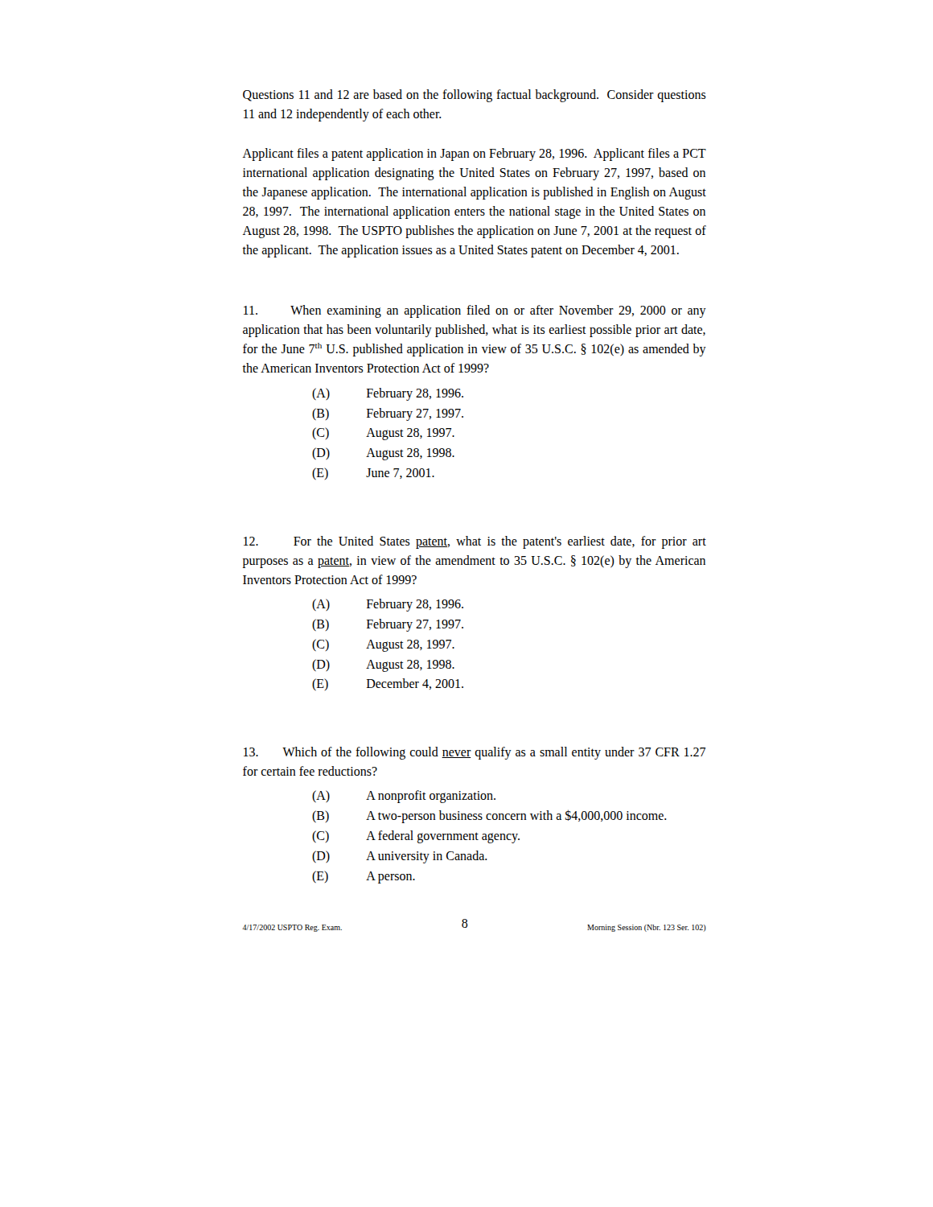Questions 11 and 12 are based on the following factual background. Consider questions 11 and 12 independently of each other.
Applicant files a patent application in Japan on February 28, 1996. Applicant files a PCT international application designating the United States on February 27, 1997, based on the Japanese application. The international application is published in English on August 28, 1997. The international application enters the national stage in the United States on August 28, 1998. The USPTO publishes the application on June 7, 2001 at the request of the applicant. The application issues as a United States patent on December 4, 2001.
11. When examining an application filed on or after November 29, 2000 or any application that has been voluntarily published, what is its earliest possible prior art date, for the June 7th U.S. published application in view of 35 U.S.C. § 102(e) as amended by the American Inventors Protection Act of 1999?
(A) February 28, 1996.
(B) February 27, 1997.
(C) August 28, 1997.
(D) August 28, 1998.
(E) June 7, 2001.
12. For the United States patent, what is the patent's earliest date, for prior art purposes as a patent, in view of the amendment to 35 U.S.C. § 102(e) by the American Inventors Protection Act of 1999?
(A) February 28, 1996.
(B) February 27, 1997.
(C) August 28, 1997.
(D) August 28, 1998.
(E) December 4, 2001.
13. Which of the following could never qualify as a small entity under 37 CFR 1.27 for certain fee reductions?
(A) A nonprofit organization.
(B) A two-person business concern with a $4,000,000 income.
(C) A federal government agency.
(D) A university in Canada.
(E) A person.
4/17/2002 USPTO Reg. Exam.
8
Morning Session (Nbr. 123 Ser. 102)